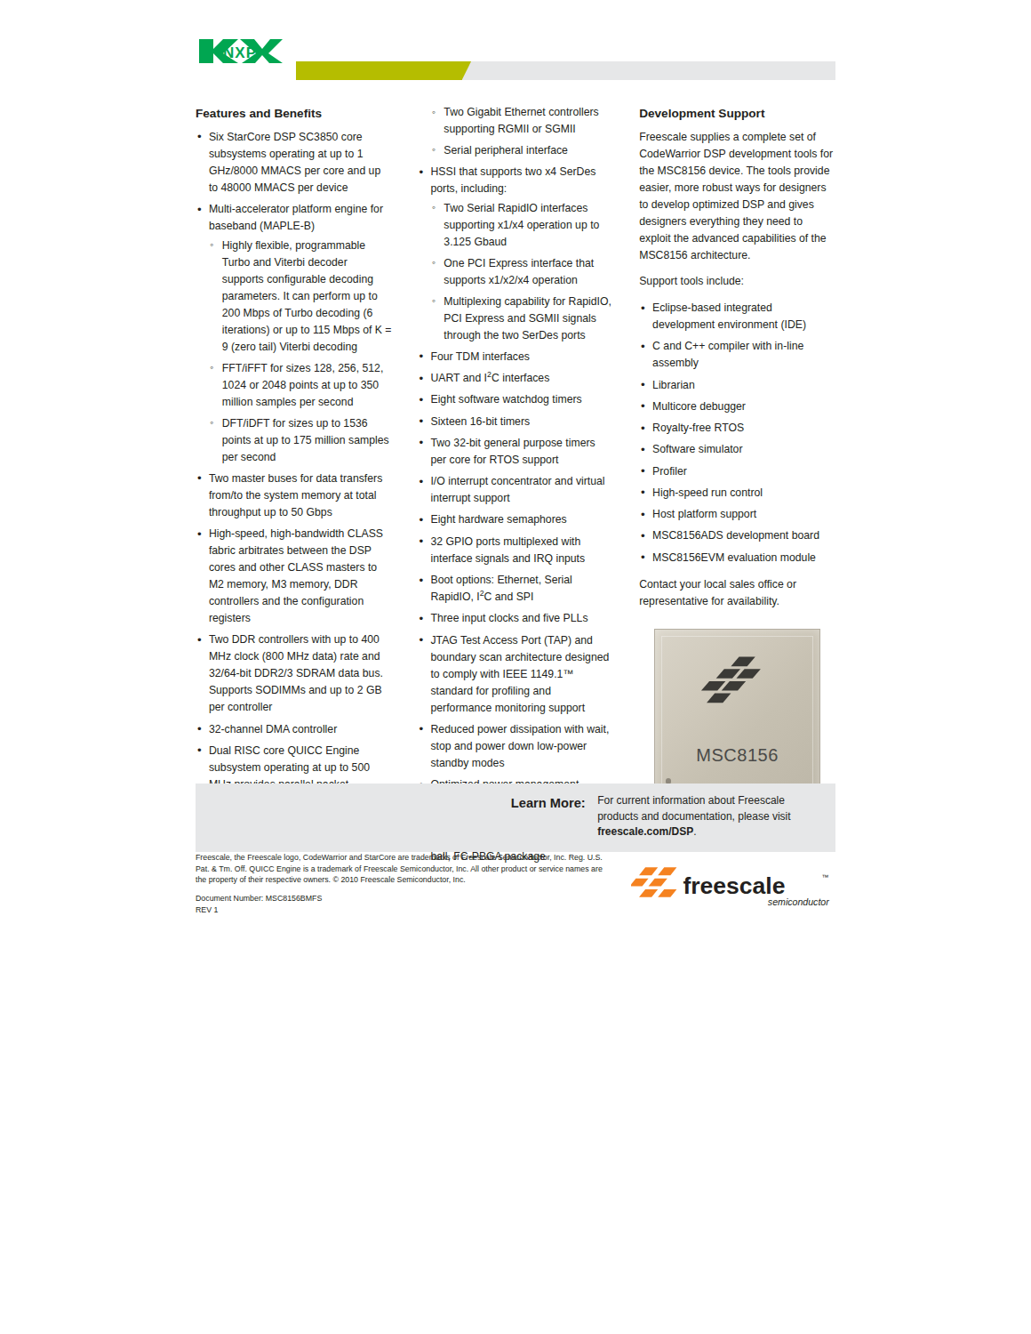NXP
Features and Benefits
Six StarCore DSP SC3850 core subsystems operating at up to 1 GHz/8000 MMACS per core and up to 48000 MMACS per device
Multi-accelerator platform engine for baseband (MAPLE-B)
Highly flexible, programmable Turbo and Viterbi decoder supports configurable decoding parameters. It can perform up to 200 Mbps of Turbo decoding (6 iterations) or up to 115 Mbps of K = 9 (zero tail) Viterbi decoding
FFT/iFFT for sizes 128, 256, 512, 1024 or 2048 points at up to 350 million samples per second
DFT/iDFT for sizes up to 1536 points at up to 175 million samples per second
Two master buses for data transfers from/to the system memory at total throughput up to 50 Gbps
High-speed, high-bandwidth CLASS fabric arbitrates between the DSP cores and other CLASS masters to M2 memory, M3 memory, DDR controllers and the configuration registers
Two DDR controllers with up to 400 MHz clock (800 MHz data) rate and 32/64-bit DDR2/3 SDRAM data bus. Supports SODIMMs and up to 2 GB per controller
32-channel DMA controller
Dual RISC core QUICC Engine subsystem operating at up to 500 MHz provides parallel packet processing independent of the DSP cores
Supports:
Two Gigabit Ethernet controllers supporting RGMII or SGMII
Serial peripheral interface
HSSI that supports two x4 SerDes ports, including:
Two Serial RapidIO interfaces supporting x1/x4 operation up to 3.125 Gbaud
One PCI Express interface that supports x1/x2/x4 operation
Multiplexing capability for RapidIO, PCI Express and SGMII signals through the two SerDes ports
Four TDM interfaces
UART and I2C interfaces
Eight software watchdog timers
Sixteen 16-bit timers
Two 32-bit general purpose timers per core for RTOS support
I/O interrupt concentrator and virtual interrupt support
Eight hardware semaphores
32 GPIO ports multiplexed with interface signals and IRQ inputs
Boot options: Ethernet, Serial RapidIO, I2C and SPI
Three input clocks and five PLLs
JTAG Test Access Port (TAP) and boundary scan architecture designed to comply with IEEE 1149.1™ standard for profiling and performance monitoring support
Reduced power dissipation with wait, stop and power down low-power standby modes
Optimized power management circuitry
Technology: CMOS 45 nm SOI technology in 29 mm x 29 mm, 783 ball, FC-PBGA package
Development Support
Freescale supplies a complete set of CodeWarrior DSP development tools for the MSC8156 device. The tools provide easier, more robust ways for designers to develop optimized DSP and gives designers everything they need to exploit the advanced capabilities of the MSC8156 architecture.
Support tools include:
Eclipse-based integrated development environment (IDE)
C and C++ compiler with in-line assembly
Librarian
Multicore debugger
Royalty-free RTOS
Software simulator
Profiler
High-speed run control
Host platform support
MSC8156ADS development board
MSC8156EVM evaluation module
Contact your local sales office or representative for availability.
MSC8156
Learn More:
For current information about Freescale products and documentation, please visit freescale.com/DSP.
Freescale, the Freescale logo, CodeWarrior and StarCore are trademarks of Freescale Semiconductor, Inc. Reg. U.S.
Pat. & Tm. Off. QUICC Engine is a trademark of Freescale Semiconductor, Inc. All other product or service names are
the property of their respective owners. © 2010 Freescale Semiconductor, Inc.
Document Number: MSC8156BMFS
REV 1
freescale ™ semiconductor